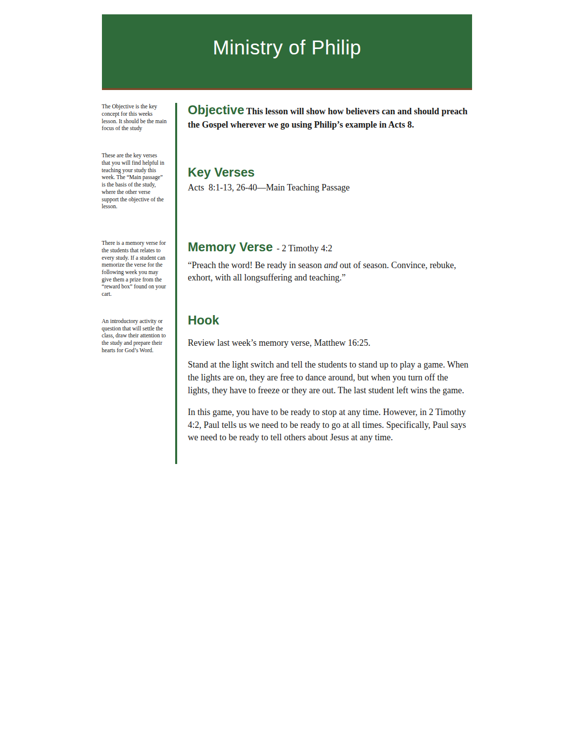Ministry of Philip
The Objective is the key concept for this weeks lesson. It should be the main focus of the study
These are the key verses that you will find helpful in teaching your study this week. The “Main passage” is the basis of the study, where the other verse support the objective of the lesson.
There is a memory verse for the students that relates to every study. If a student can memorize the verse for the following week you may give them a prize from the “reward box” found on your cart.
An introductory activity or question that will settle the class, draw their attention to the study and prepare their hearts for God’s Word.
Objective
This lesson will show how believers can and should preach the Gospel wherever we go using Philip’s example in Acts 8.
Key Verses
Acts 8:1-13, 26-40—Main Teaching Passage
Memory Verse
- 2 Timothy 4:2
“Preach the word! Be ready in season and out of season. Convince, rebuke, exhort, with all longsuffering and teaching.”
Hook
Review last week’s memory verse, Matthew 16:25.
Stand at the light switch and tell the students to stand up to play a game. When the lights are on, they are free to dance around, but when you turn off the lights, they have to freeze or they are out. The last student left wins the game.
In this game, you have to be ready to stop at any time. However, in 2 Timothy 4:2, Paul tells us we need to be ready to go at all times. Specifically, Paul says we need to be ready to tell others about Jesus at any time.